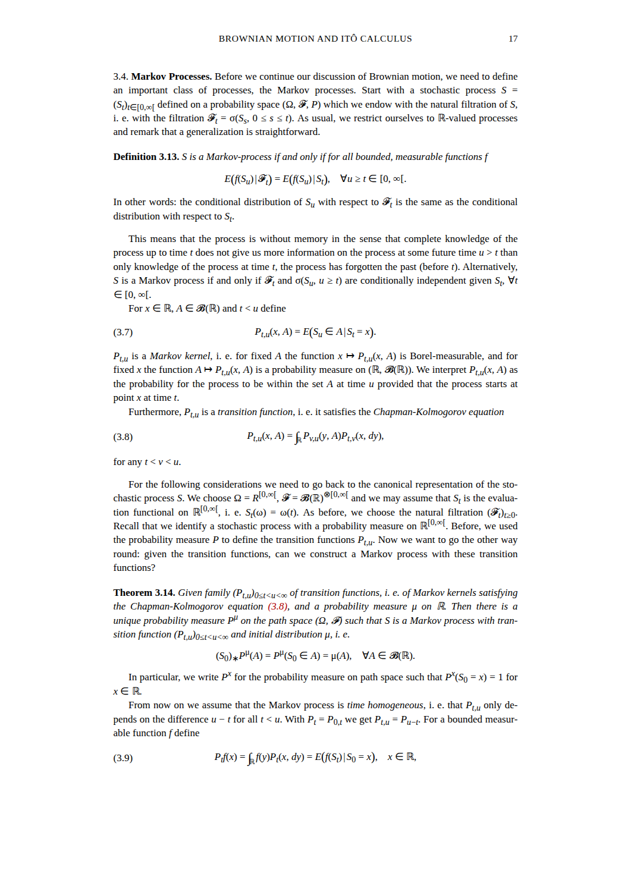BROWNIAN MOTION AND ITÔ CALCULUS 17
3.4. Markov Processes. Before we continue our discussion of Brownian motion, we need to define an important class of processes, the Markov processes. Start with a stochastic process S = (St)t∈[0,∞[ defined on a probability space (Ω, 𝓕, P) which we endow with the natural filtration of S, i. e. with the filtration 𝓕t = σ(Ss, 0 ≤ s ≤ t). As usual, we restrict ourselves to ℝ-valued processes and remark that a generalization is straightforward.
Definition 3.13. S is a Markov-process if and only if for all bounded, measurable functions f
E(f(Su)|𝓕t) = E(f(Su)|St), ∀u ≥ t ∈ [0, ∞[.
In other words: the conditional distribution of Su with respect to 𝓕t is the same as the conditional distribution with respect to St.
This means that the process is without memory in the sense that complete knowledge of the process up to time t does not give us more information on the process at some future time u > t than only knowledge of the process at time t, the process has forgotten the past (before t). Alternatively, S is a Markov process if and only if 𝓕t and σ(Su, u ≥ t) are conditionally independent given St, ∀t ∈ [0, ∞[.
For x ∈ ℝ, A ∈ 𝓑(ℝ) and t < u define
(3.7) Pt,u(x, A) = E(Su ∈ A|St = x).
Pt,u is a Markov kernel, i. e. for fixed A the function x ↦ Pt,u(x, A) is Borel-measurable, and for fixed x the function A ↦ Pt,u(x, A) is a probability measure on (ℝ, 𝓑(ℝ)). We interpret Pt,u(x, A) as the probability for the process to be within the set A at time u provided that the process starts at point x at time t.
Furthermore, Pt,u is a transition function, i. e. it satisfies the Chapman-Kolmogorov equation
(3.8) Pt,u(x, A) = ∫ℝPv,u(y, A)Pt,v(x, dy),
for any t < v < u.
For the following considerations we need to go back to the canonical representation of the stochastic process S. We choose Ω = R[0,∞[, 𝓕 = 𝓑(ℝ)⊗[0,∞[ and we may assume that St is the evaluation functional on ℝ[0,∞[, i. e. St(ω) = ω(t). As before, we choose the natural filtration (𝓕t)t≥0. Recall that we identify a stochastic process with a probability measure on ℝ[0,∞[. Before, we used the probability measure P to define the transition functions Pt,u. Now we want to go the other way round: given the transition functions, can we construct a Markov process with these transition functions?
Theorem 3.14. Given family (Pt,u)0≤t<u<∞ of transition functions, i. e. of Markov kernels satisfying the Chapman-Kolmogorov equation (3.8), and a probability measure μ on ℝ. Then there is a unique probability measure Pμ on the path space (Ω, 𝓕) such that S is a Markov process with transition function (Pt,u)0≤t<u<∞ and initial distribution μ, i. e.
(S0)∗Pμ(A) = Pμ(S0 ∈ A) = μ(A), ∀A ∈ 𝓑(ℝ).
In particular, we write Px for the probability measure on path space such that Px(S0 = x) = 1 for x ∈ ℝ.
From now on we assume that the Markov process is time homogeneous, i. e. that Pt,u only depends on the difference u − t for all t < u. With Pt = P0,t we get Pt,u = Pu−t. For a bounded measurable function f define
(3.9) Ptf(x) = ∫ℝf(y)Pt(x, dy) = E(f(St)|S0 = x), x ∈ ℝ,